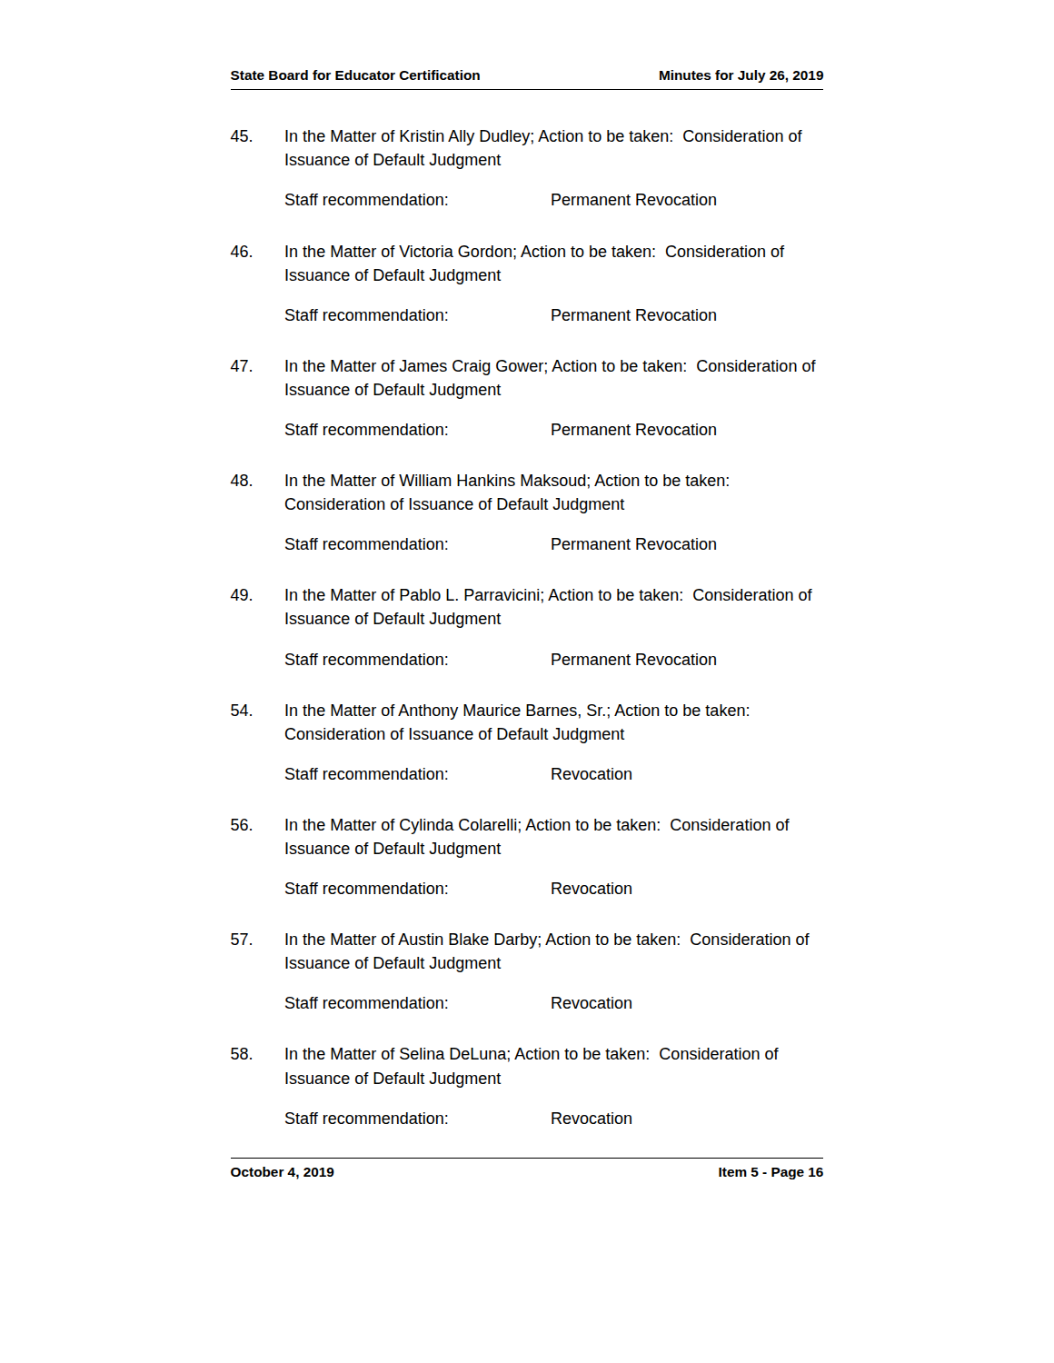State Board for Educator Certification Minutes for July 26, 2019
45.
In the Matter of Kristin Ally Dudley; Action to be taken: Consideration of Issuance of Default Judgment
Staff recommendation:
Permanent Revocation
46.
In the Matter of Victoria Gordon; Action to be taken: Consideration of Issuance of Default Judgment
Staff recommendation:
Permanent Revocation
47.
In the Matter of James Craig Gower; Action to be taken: Consideration of Issuance of Default Judgment
Staff recommendation:
Permanent Revocation
48.
In the Matter of William Hankins Maksoud; Action to be taken: Consideration of Issuance of Default Judgment
Staff recommendation:
Permanent Revocation
49.
In the Matter of Pablo L. Parravicini; Action to be taken: Consideration of Issuance of Default Judgment
Staff recommendation:
Permanent Revocation
54.
In the Matter of Anthony Maurice Barnes, Sr.; Action to be taken: Consideration of Issuance of Default Judgment
Staff recommendation:
Revocation
56.
In the Matter of Cylinda Colarelli; Action to be taken: Consideration of Issuance of Default Judgment
Staff recommendation:
Revocation
57.
In the Matter of Austin Blake Darby; Action to be taken: Consideration of Issuance of Default Judgment
Staff recommendation:
Revocation
58.
In the Matter of Selina DeLuna; Action to be taken: Consideration of Issuance of Default Judgment
Staff recommendation:
Revocation
October 4, 2019 Item 5 - Page 16